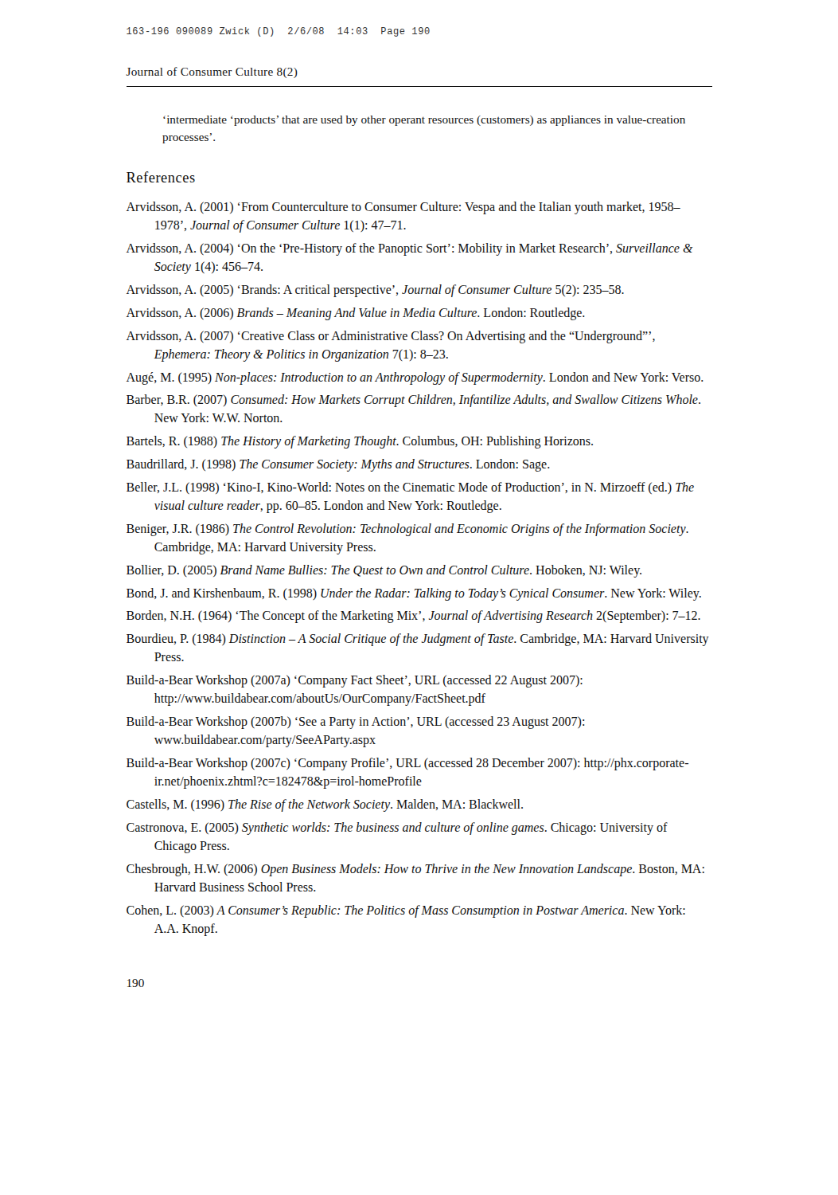163-196 090089 Zwick (D) 2/6/08 14:03 Page 190
Journal of Consumer Culture 8(2)
‘intermediate ‘products’ that are used by other operant resources (customers) as appliances in value-creation processes’.
References
Arvidsson, A. (2001) ‘From Counterculture to Consumer Culture: Vespa and the Italian youth market, 1958–1978’, Journal of Consumer Culture 1(1): 47–71.
Arvidsson, A. (2004) ‘On the ‘Pre-History of the Panoptic Sort’: Mobility in Market Research’, Surveillance & Society 1(4): 456–74.
Arvidsson, A. (2005) ‘Brands: A critical perspective’, Journal of Consumer Culture 5(2): 235–58.
Arvidsson, A. (2006) Brands – Meaning And Value in Media Culture. London: Routledge.
Arvidsson, A. (2007) ‘Creative Class or Administrative Class? On Advertising and the “Underground”’, Ephemera: Theory & Politics in Organization 7(1): 8–23.
Augé, M. (1995) Non-places: Introduction to an Anthropology of Supermodernity. London and New York: Verso.
Barber, B.R. (2007) Consumed: How Markets Corrupt Children, Infantilize Adults, and Swallow Citizens Whole. New York: W.W. Norton.
Bartels, R. (1988) The History of Marketing Thought. Columbus, OH: Publishing Horizons.
Baudrillard, J. (1998) The Consumer Society: Myths and Structures. London: Sage.
Beller, J.L. (1998) ‘Kino-I, Kino-World: Notes on the Cinematic Mode of Production’, in N. Mirzoeff (ed.) The visual culture reader, pp. 60–85. London and New York: Routledge.
Beniger, J.R. (1986) The Control Revolution: Technological and Economic Origins of the Information Society. Cambridge, MA: Harvard University Press.
Bollier, D. (2005) Brand Name Bullies: The Quest to Own and Control Culture. Hoboken, NJ: Wiley.
Bond, J. and Kirshenbaum, R. (1998) Under the Radar: Talking to Today’s Cynical Consumer. New York: Wiley.
Borden, N.H. (1964) ‘The Concept of the Marketing Mix’, Journal of Advertising Research 2(September): 7–12.
Bourdieu, P. (1984) Distinction – A Social Critique of the Judgment of Taste. Cambridge, MA: Harvard University Press.
Build-a-Bear Workshop (2007a) ‘Company Fact Sheet’, URL (accessed 22 August 2007): http://www.buildabear.com/aboutUs/OurCompany/FactSheet.pdf
Build-a-Bear Workshop (2007b) ‘See a Party in Action’, URL (accessed 23 August 2007): www.buildabear.com/party/SeeAParty.aspx
Build-a-Bear Workshop (2007c) ‘Company Profile’, URL (accessed 28 December 2007): http://phx.corporate-ir.net/phoenix.zhtml?c=182478&p=irol-homeProfile
Castells, M. (1996) The Rise of the Network Society. Malden, MA: Blackwell.
Castronova, E. (2005) Synthetic worlds: The business and culture of online games. Chicago: University of Chicago Press.
Chesbrough, H.W. (2006) Open Business Models: How to Thrive in the New Innovation Landscape. Boston, MA: Harvard Business School Press.
Cohen, L. (2003) A Consumer’s Republic: The Politics of Mass Consumption in Postwar America. New York: A.A. Knopf.
190